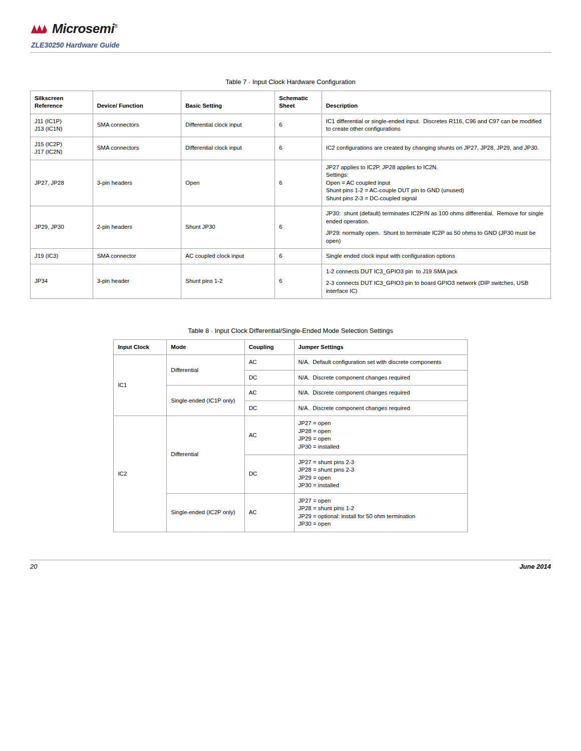Microsemi®
ZLE30250 Hardware Guide
Table 7 · Input Clock Hardware Configuration
| Silkscreen Reference | Device/ Function | Basic Setting | Schematic Sheet | Description |
| --- | --- | --- | --- | --- |
| J11 (IC1P) J13 (IC1N) | SMA connectors | Differential clock input | 6 | IC1 differential or single-ended input. Discretes R116, C96 and C97 can be modified to create other configurations |
| J15 (IC2P) J17 (IC2N) | SMA connectors | Differential clock input | 6 | IC2 configurations are created by changing shunts on JP27, JP28, JP29, and JP30. |
| JP27, JP28 | 3-pin headers | Open | 6 | JP27 applies to IC2P. JP28 applies to IC2N. Settings: Open = AC coupled input Shunt pins 1-2 = AC-couple DUT pin to GND (unused) Shunt pins 2-3 = DC-coupled signal |
| JP29, JP30 | 2-pin headers | Shunt JP30 | 6 | JP30: shunt (default) terminates IC2P/N as 100 ohms differential. Remove for single ended operation. JP29: normally open. Shunt to terminate IC2P as 50 ohms to GND (JP30 must be open) |
| J19 (IC3) | SMA connector | AC coupled clock input | 6 | Single ended clock input with configuration options |
| JP34 | 3-pin header | Shunt pins 1-2 | 6 | 1-2 connects DUT IC3_GPIO3 pin to J19 SMA jack 2-3 connects DUT IC3_GPIO3 pin to board GPIO3 network (DIP switches, USB interface IC) |
Table 8 · Input Clock Differential/Single-Ended Mode Selection Settings
| Input Clock | Mode | Coupling | Jumper Settings |
| --- | --- | --- | --- |
| IC1 | Differential | AC | N/A. Default configuration set with discrete components |
| DC | N/A. Discrete component changes required |
| Single-ended (IC1P only) | AC | N/A. Discrete component changes required |
| DC | N/A. Discrete component changes required |
| IC2 | Differential | AC | JP27 = open JP28 = open JP29 = open JP30 = installed |
| DC | JP27 = shunt pins 2-3 JP28 = shunt pins 2-3 JP29 = open JP30 = installed |
| Single-ended (IC2P only) | AC | JP27 = open JP28 = shunt pins 1-2 JP29 = optional: install for 50 ohm termination JP30 = open |
20
June 2014